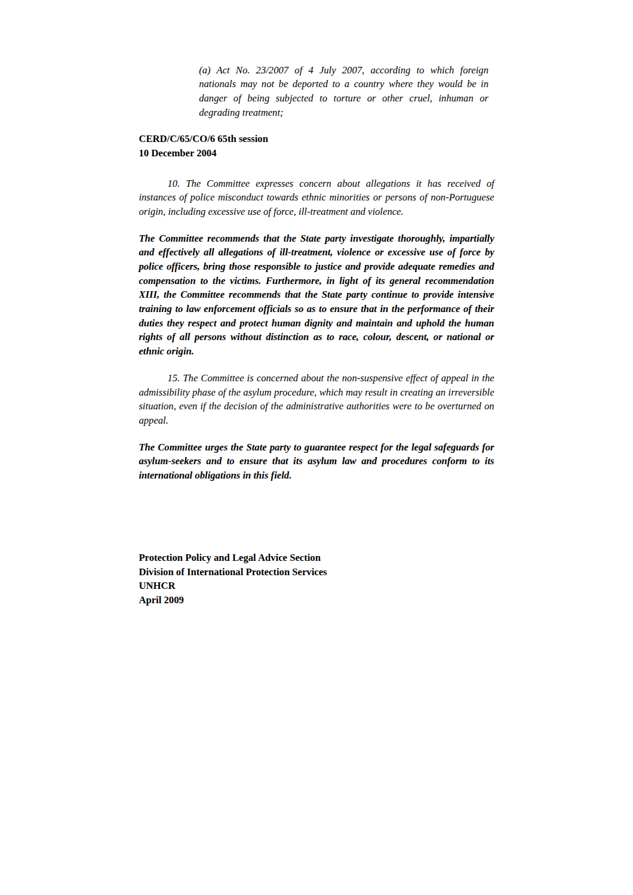(a) Act No. 23/2007 of 4 July 2007, according to which foreign nationals may not be deported to a country where they would be in danger of being subjected to torture or other cruel, inhuman or degrading treatment;
CERD/C/65/CO/6 65th session
10 December 2004
10. The Committee expresses concern about allegations it has received of instances of police misconduct towards ethnic minorities or persons of non-Portuguese origin, including excessive use of force, ill-treatment and violence.
The Committee recommends that the State party investigate thoroughly, impartially and effectively all allegations of ill-treatment, violence or excessive use of force by police officers, bring those responsible to justice and provide adequate remedies and compensation to the victims. Furthermore, in light of its general recommendation XIII, the Committee recommends that the State party continue to provide intensive training to law enforcement officials so as to ensure that in the performance of their duties they respect and protect human dignity and maintain and uphold the human rights of all persons without distinction as to race, colour, descent, or national or ethnic origin.
15. The Committee is concerned about the non-suspensive effect of appeal in the admissibility phase of the asylum procedure, which may result in creating an irreversible situation, even if the decision of the administrative authorities were to be overturned on appeal.
The Committee urges the State party to guarantee respect for the legal safeguards for asylum-seekers and to ensure that its asylum law and procedures conform to its international obligations in this field.
Protection Policy and Legal Advice Section
Division of International Protection Services
UNHCR
April 2009